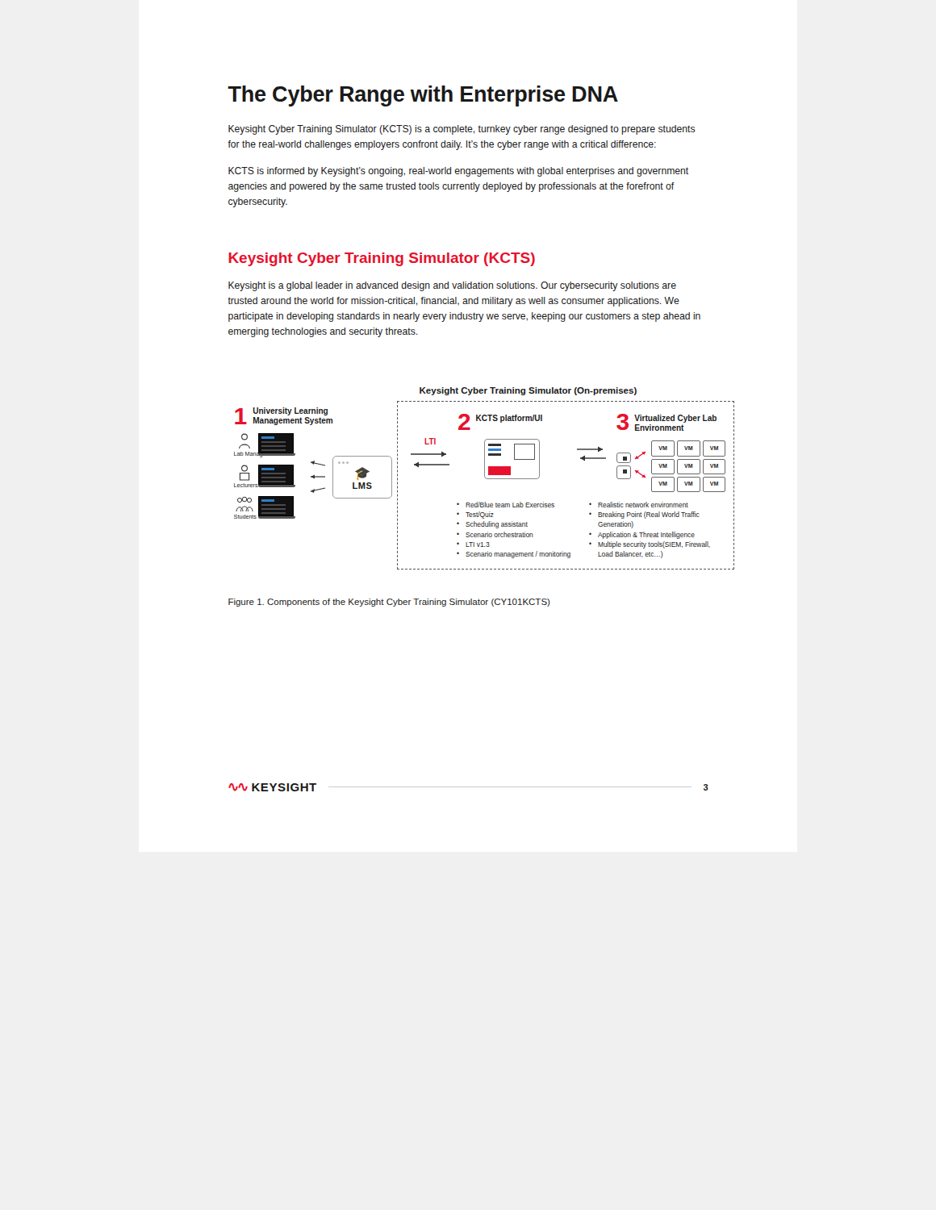The Cyber Range with Enterprise DNA
Keysight Cyber Training Simulator (KCTS) is a complete, turnkey cyber range designed to prepare students for the real-world challenges employers confront daily. It’s the cyber range with a critical difference:
KCTS is informed by Keysight’s ongoing, real-world engagements with global enterprises and government agencies and powered by the same trusted tools currently deployed by professionals at the forefront of cybersecurity.
Keysight Cyber Training Simulator (KCTS)
Keysight is a global leader in advanced design and validation solutions. Our cybersecurity solutions are trusted around the world for mission-critical, financial, and military as well as consumer applications. We participate in developing standards in nearly every industry we serve, keeping our customers a step ahead in emerging technologies and security threats.
Keysight Cyber Training Simulator (On-premises)
1 University Learning
Management System
Lab Managers
Lecturers
Students
🎓
LMS
LTI
2 KCTS platform/UI
3 Virtualized Cyber Lab Environment
VM
VM
VM
VM
VM
VM
VM
VM
VM
Red/Blue team Lab Exercises
Test/Quiz
Scheduling assistant
Scenario orchestration
LTI v1.3
Scenario management / monitoring
Realistic network environment
Breaking Point (Real World Traffic Generation)
Application & Threat Intelligence
Multiple security tools(SIEM, Firewall, Load Balancer, etc…)
Figure 1. Components of the Keysight Cyber Training Simulator (CY101KCTS)
∿∿ KEYSIGHT
3